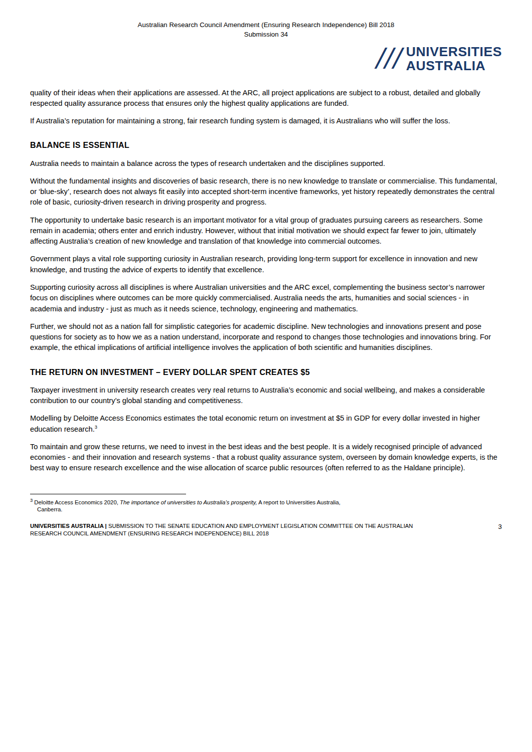Australian Research Council Amendment (Ensuring Research Independence) Bill 2018 Submission 34
╱╱╱UNIVERSITIES
AUSTRALIA
quality of their ideas when their applications are assessed. At the ARC, all project applications are subject to a robust, detailed and globally respected quality assurance process that ensures only the highest quality applications are funded.
If Australia’s reputation for maintaining a strong, fair research funding system is damaged, it is Australians who will suffer the loss.
BALANCE IS ESSENTIAL
Australia needs to maintain a balance across the types of research undertaken and the disciplines supported.
Without the fundamental insights and discoveries of basic research, there is no new knowledge to translate or commercialise. This fundamental, or ‘blue-sky’, research does not always fit easily into accepted short-term incentive frameworks, yet history repeatedly demonstrates the central role of basic, curiosity-driven research in driving prosperity and progress.
The opportunity to undertake basic research is an important motivator for a vital group of graduates pursuing careers as researchers. Some remain in academia; others enter and enrich industry. However, without that initial motivation we should expect far fewer to join, ultimately affecting Australia’s creation of new knowledge and translation of that knowledge into commercial outcomes.
Government plays a vital role supporting curiosity in Australian research, providing long-term support for excellence in innovation and new knowledge, and trusting the advice of experts to identify that excellence.
Supporting curiosity across all disciplines is where Australian universities and the ARC excel, complementing the business sector’s narrower focus on disciplines where outcomes can be more quickly commercialised. Australia needs the arts, humanities and social sciences - in academia and industry - just as much as it needs science, technology, engineering and mathematics.
Further, we should not as a nation fall for simplistic categories for academic discipline. New technologies and innovations present and pose questions for society as to how we as a nation understand, incorporate and respond to changes those technologies and innovations bring. For example, the ethical implications of artificial intelligence involves the application of both scientific and humanities disciplines.
THE RETURN ON INVESTMENT – EVERY DOLLAR SPENT CREATES $5
Taxpayer investment in university research creates very real returns to Australia’s economic and social wellbeing, and makes a considerable contribution to our country’s global standing and competitiveness.
Modelling by Deloitte Access Economics estimates the total economic return on investment at $5 in GDP for every dollar invested in higher education research.3
To maintain and grow these returns, we need to invest in the best ideas and the best people. It is a widely recognised principle of advanced economies - and their innovation and research systems - that a robust quality assurance system, overseen by domain knowledge experts, is the best way to ensure research excellence and the wise allocation of scarce public resources (often referred to as the Haldane principle).
3 Deloitte Access Economics 2020, The importance of universities to Australia’s prosperity, A report to Universities Australia, Canberra.
UNIVERSITIES AUSTRALIA | SUBMISSION TO THE SENATE EDUCATION AND EMPLOYMENT LEGISLATION COMMITTEE ON THE AUSTRALIAN RESEARCH COUNCIL AMENDMENT (ENSURING RESEARCH INDEPENDENCE) BILL 2018
3